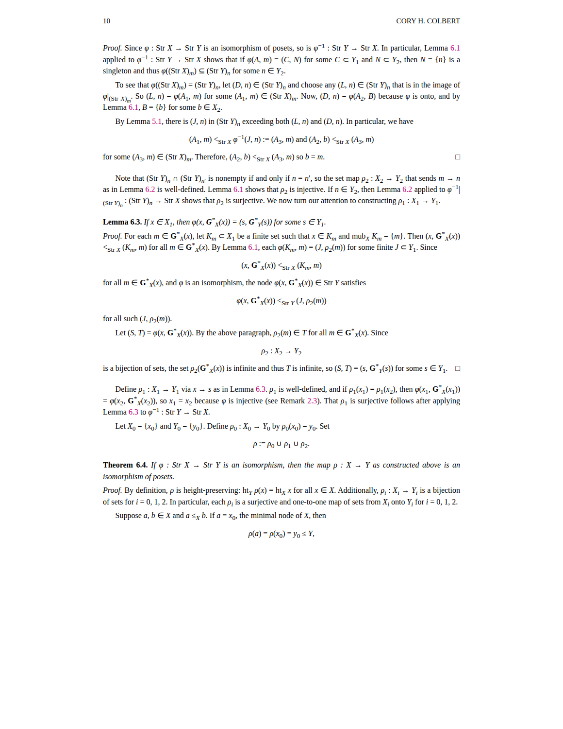10 CORY H. COLBERT
Proof. Since φ : Str X → Str Y is an isomorphism of posets, so is φ−1 : Str Y → Str X. In particular, Lemma 6.1 applied to φ−1 : Str Y → Str X shows that if φ(A, m) = (C, N) for some C ⊂ Y1 and N ⊂ Y2, then N = {n} is a singleton and thus φ((Str X)m) ⊆ (Str Y)n for some n ∈ Y2.
To see that φ((Str X)m) = (Str Y)n, let (D, n) ∈ (Str Y)n and choose any (L, n) ∈ (Str Y)n that is in the image of φ|(Str X)m. So (L, n) = φ(A1, m) for some (A1, m) ∈ (Str X)m. Now, (D, n) = φ(A2, B) because φ is onto, and by Lemma 6.1, B = {b} for some b ∈ X2.
By Lemma 5.1, there is (J, n) in (Str Y)n exceeding both (L, n) and (D, n). In particular, we have
(A1, m) <Str X φ−1(J, n) := (A3, m) and (A2, b) <Str X (A3, m)
for some (A3, m) ∈ (Str X)m. Therefore, (A2, b) <Str X (A3, m) so b = m. □
Note that (Str Y)n ∩ (Str Y)n′ is nonempty if and only if n = n′, so the set map ρ2 : X2 → Y2 that sends m → n as in Lemma 6.2 is well-defined. Lemma 6.1 shows that ρ2 is injective. If n ∈ Y2, then Lemma 6.2 applied to φ−1|(Str Y)n : (Str Y)n → Str X shows that ρ2 is surjective. We now turn our attention to constructing ρ1 : X1 → Y1.
Lemma 6.3. If x ∈ X1, then φ(x, G*X(x)) = (s, G*Y(s)) for some s ∈ Y1.
Proof. For each m ∈ G*X(x), let Km ⊂ X1 be a finite set such that x ∈ Km and mubX Km = {m}. Then (x, G*X(x)) <Str X (Km, m) for all m ∈ G*X(x). By Lemma 6.1, each φ(Km, m) = (J, ρ2(m)) for some finite J ⊂ Y1. Since
(x, G*X(x)) <Str X (Km, m)
for all m ∈ G*X(x), and φ is an isomorphism, the node φ(x, G*X(x)) ∈ Str Y satisfies
φ(x, G*X(x)) <Str Y (J, ρ2(m))
for all such (J, ρ2(m)).
Let (S, T) = φ(x, G*X(x)). By the above paragraph, ρ2(m) ∈ T for all m ∈ G*X(x). Since
ρ2 : X2 → Y2
is a bijection of sets, the set ρ2(G*X(x)) is infinite and thus T is infinite, so (S, T) = (s, G*Y(s)) for some s ∈ Y1. □
Define ρ1 : X1 → Y1 via x → s as in Lemma 6.3. ρ1 is well-defined, and if ρ1(x1) = ρ1(x2), then φ(x1, G*X(x1)) = φ(x2, G*X(x2)), so x1 = x2 because φ is injective (see Remark 2.3). That ρ1 is surjective follows after applying Lemma 6.3 to φ−1 : Str Y → Str X.
Let X0 = {x0} and Y0 = {y0}. Define ρ0 : X0 → Y0 by ρ0(x0) = y0. Set
ρ := ρ0 ∪ ρ1 ∪ ρ2.
Theorem 6.4. If φ : Str X → Str Y is an isomorphism, then the map ρ : X → Y as constructed above is an isomorphism of posets.
Proof. By definition, ρ is height-preserving: htY ρ(x) = htX x for all x ∈ X. Additionally, ρi : Xi → Yi is a bijection of sets for i = 0, 1, 2. In particular, each ρi is a surjective and one-to-one map of sets from Xi onto Yi for i = 0, 1, 2.
Suppose a, b ∈ X and a ≤X b. If a = x0, the minimal node of X, then
ρ(a) = ρ(x0) = y0 ≤ Y,